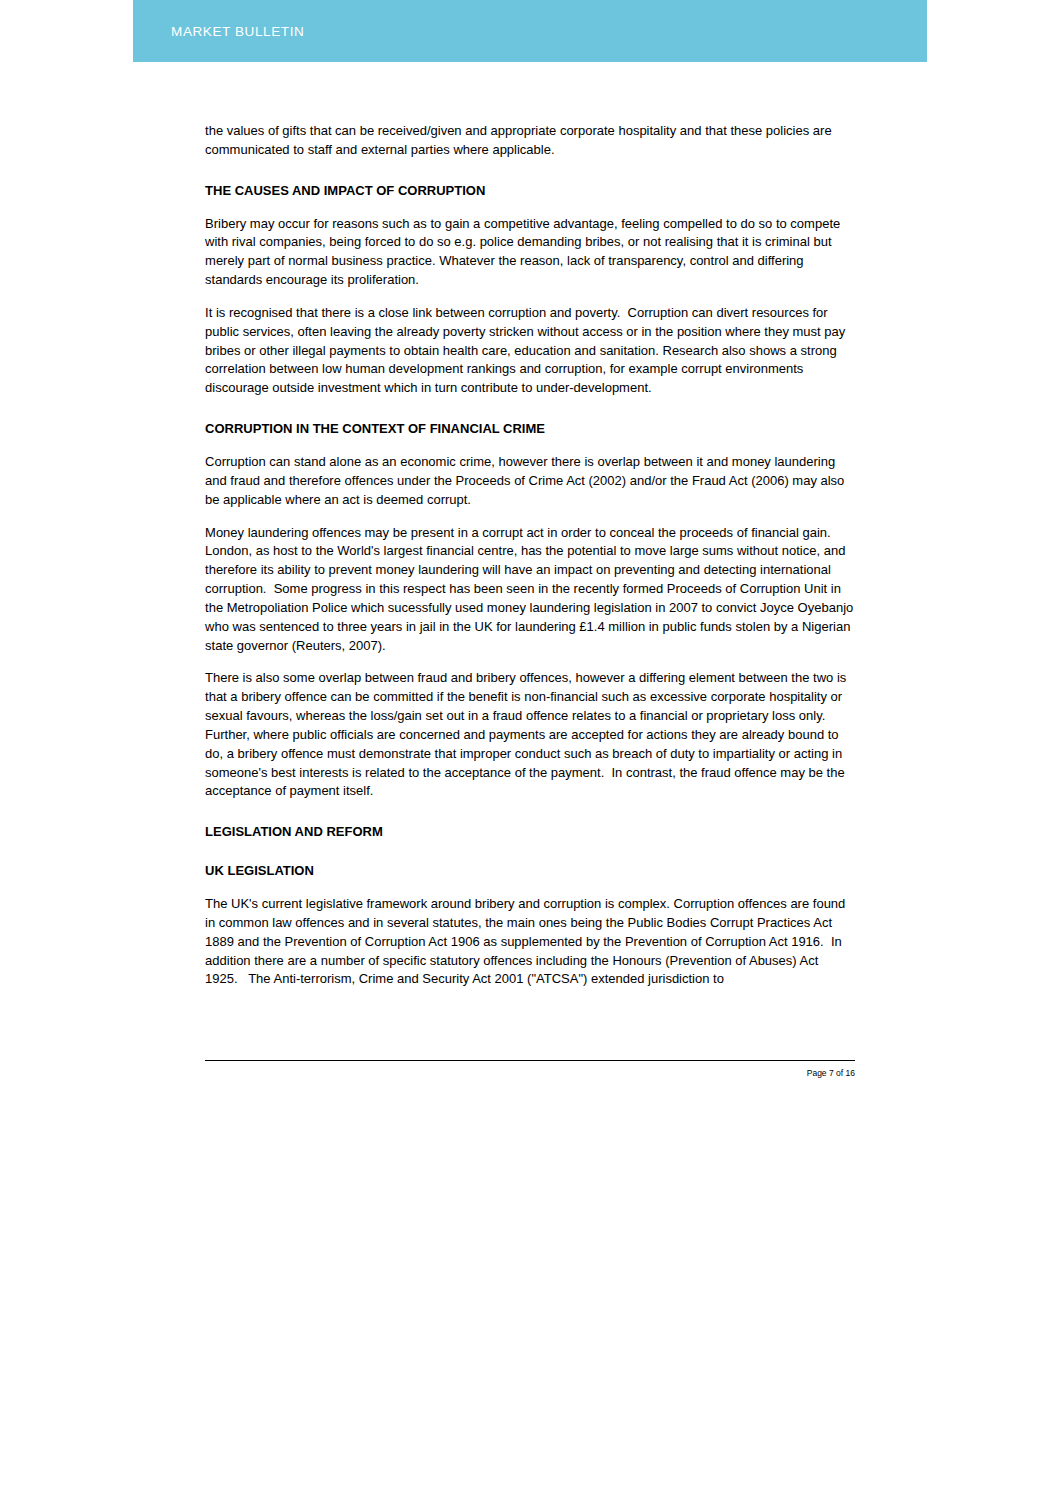MARKET BULLETIN
the values of gifts that can be received/given and appropriate corporate hospitality and that these policies are communicated to staff and external parties where applicable.
The causes and impact of corruption
Bribery may occur for reasons such as to gain a competitive advantage, feeling compelled to do so to compete with rival companies, being forced to do so e.g. police demanding bribes, or not realising that it is criminal but merely part of normal business practice. Whatever the reason, lack of transparency, control and differing standards encourage its proliferation.
It is recognised that there is a close link between corruption and poverty. Corruption can divert resources for public services, often leaving the already poverty stricken without access or in the position where they must pay bribes or other illegal payments to obtain health care, education and sanitation. Research also shows a strong correlation between low human development rankings and corruption, for example corrupt environments discourage outside investment which in turn contribute to under-development.
Corruption in the context of financial crime
Corruption can stand alone as an economic crime, however there is overlap between it and money laundering and fraud and therefore offences under the Proceeds of Crime Act (2002) and/or the Fraud Act (2006) may also be applicable where an act is deemed corrupt.
Money laundering offences may be present in a corrupt act in order to conceal the proceeds of financial gain. London, as host to the World's largest financial centre, has the potential to move large sums without notice, and therefore its ability to prevent money laundering will have an impact on preventing and detecting international corruption. Some progress in this respect has been seen in the recently formed Proceeds of Corruption Unit in the Metropoliation Police which sucessfully used money laundering legislation in 2007 to convict Joyce Oyebanjo who was sentenced to three years in jail in the UK for laundering £1.4 million in public funds stolen by a Nigerian state governor (Reuters, 2007).
There is also some overlap between fraud and bribery offences, however a differing element between the two is that a bribery offence can be committed if the benefit is non-financial such as excessive corporate hospitality or sexual favours, whereas the loss/gain set out in a fraud offence relates to a financial or proprietary loss only. Further, where public officials are concerned and payments are accepted for actions they are already bound to do, a bribery offence must demonstrate that improper conduct such as breach of duty to impartiality or acting in someone's best interests is related to the acceptance of the payment. In contrast, the fraud offence may be the acceptance of payment itself.
Legislation and reform
UK legislation
The UK's current legislative framework around bribery and corruption is complex. Corruption offences are found in common law offences and in several statutes, the main ones being the Public Bodies Corrupt Practices Act 1889 and the Prevention of Corruption Act 1906 as supplemented by the Prevention of Corruption Act 1916. In addition there are a number of specific statutory offences including the Honours (Prevention of Abuses) Act 1925. The Anti-terrorism, Crime and Security Act 2001 ("ATCSA") extended jurisdiction to
Page 7 of 16